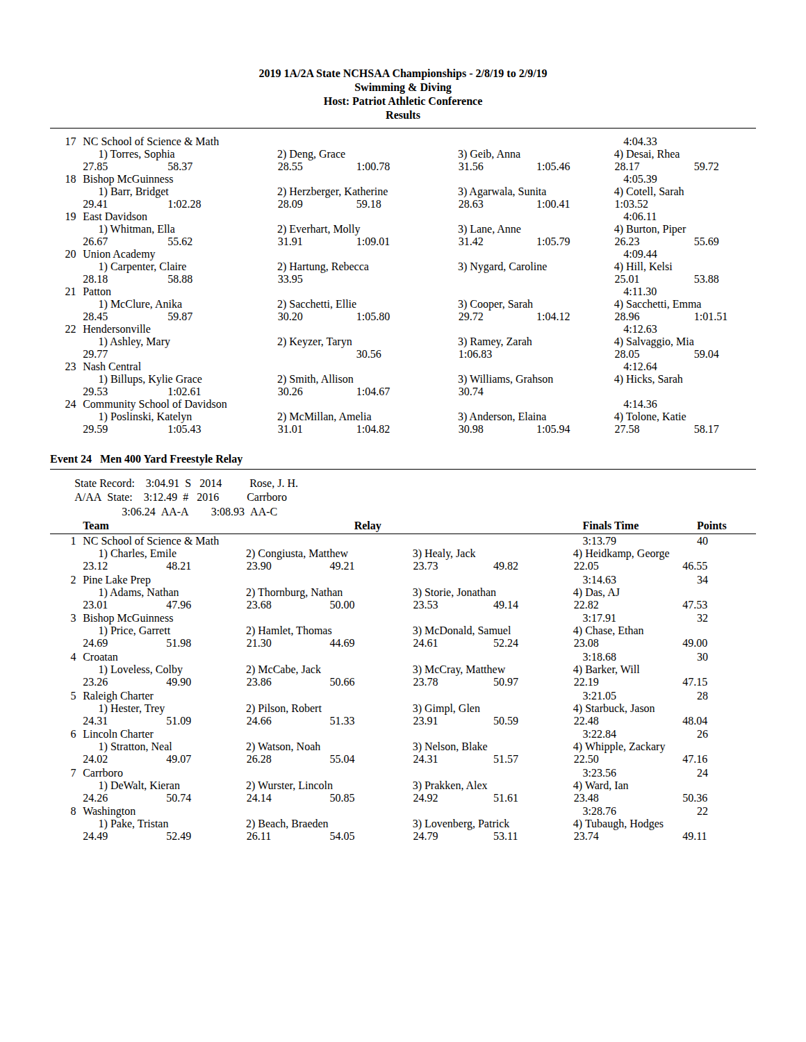2019 1A/2A State NCHSAA Championships - 2/8/19 to 2/9/19
Swimming & Diving
Host: Patriot Athletic Conference
Results
| 17 | NC School of Science & Math | 4:04.33 | |
| | 1) Torres, Sophia | 2) Deng, Grace | 3) Geib, Anna | 4) Desai, Rhea |
| | 27.85 | 58.37 | 28.55 | 1:00.78 | 31.56 | 1:05.46 | 28.17 | 59.72 |
| 18 | Bishop McGuinness | 4:05.39 | |
| | 1) Barr, Bridget | 2) Herzberger, Katherine | 3) Agarwala, Sunita | 4) Cotell, Sarah |
| | 29.41 | 1:02.28 | 28.09 | 59.18 | 28.63 | 1:00.41 | 1:03.52 | |
| 19 | East Davidson | 4:06.11 | |
| | 1) Whitman, Ella | 2) Everhart, Molly | 3) Lane, Anne | 4) Burton, Piper |
| | 26.67 | 55.62 | 31.91 | 1:09.01 | 31.42 | 1:05.79 | 26.23 | 55.69 |
| 20 | Union Academy | 4:09.44 | |
| | 1) Carpenter, Claire | 2) Hartung, Rebecca | 3) Nygard, Caroline | 4) Hill, Kelsi |
| | 28.18 | 58.88 | 33.95 | | | | 25.01 | 53.88 |
| 21 | Patton | 4:11.30 | |
| | 1) McClure, Anika | 2) Sacchetti, Ellie | 3) Cooper, Sarah | 4) Sacchetti, Emma |
| | 28.45 | 59.87 | 30.20 | 1:05.80 | 29.72 | 1:04.12 | 28.96 | 1:01.51 |
| 22 | Hendersonville | 4:12.63 | |
| | 1) Ashley, Mary | 2) Keyzer, Taryn | 3) Ramey, Zarah | 4) Salvaggio, Mia |
| | 29.77 | | | 30.56 | 1:06.83 | | 28.05 | 59.04 |
| 23 | Nash Central | 4:12.64 | |
| | 1) Billups, Kylie Grace | 2) Smith, Allison | 3) Williams, Grahson | 4) Hicks, Sarah |
| | 29.53 | 1:02.61 | 30.26 | 1:04.67 | 30.74 | | | |
| 24 | Community School of Davidson | 4:14.36 | |
| | 1) Poslinski, Katelyn | 2) McMillan, Amelia | 3) Anderson, Elaina | 4) Tolone, Katie |
| | 29.59 | 1:05.43 | 31.01 | 1:04.82 | 30.98 | 1:05.94 | 27.58 | 58.17 |
Event 24 Men 400 Yard Freestyle Relay
State Record: 3:04.91 S 2014 Rose, J. H.
A/AA State: 3:12.49 # 2016 Carrboro
3:06.24 AA-A 3:08.93 AA-C
| | Team | Relay | Finals Time | Points |
| 1 | NC School of Science & Math | 3:13.79 | 40 |
| | 1) Charles, Emile | 2) Congiusta, Matthew | 3) Healy, Jack | 4) Heidkamp, George |
| | 23.12 | 48.21 | 23.90 | 49.21 | 23.73 | 49.82 | 22.05 | 46.55 |
| 2 | Pine Lake Prep | 3:14.63 | 34 |
| | 1) Adams, Nathan | 2) Thornburg, Nathan | 3) Storie, Jonathan | 4) Das, AJ |
| | 23.01 | 47.96 | 23.68 | 50.00 | 23.53 | 49.14 | 22.82 | 47.53 |
| 3 | Bishop McGuinness | 3:17.91 | 32 |
| | 1) Price, Garrett | 2) Hamlet, Thomas | 3) McDonald, Samuel | 4) Chase, Ethan |
| | 24.69 | 51.98 | 21.30 | 44.69 | 24.61 | 52.24 | 23.08 | 49.00 |
| 4 | Croatan | 3:18.68 | 30 |
| | 1) Loveless, Colby | 2) McCabe, Jack | 3) McCray, Matthew | 4) Barker, Will |
| | 23.26 | 49.90 | 23.86 | 50.66 | 23.78 | 50.97 | 22.19 | 47.15 |
| 5 | Raleigh Charter | 3:21.05 | 28 |
| | 1) Hester, Trey | 2) Pilson, Robert | 3) Gimpl, Glen | 4) Starbuck, Jason |
| | 24.31 | 51.09 | 24.66 | 51.33 | 23.91 | 50.59 | 22.48 | 48.04 |
| 6 | Lincoln Charter | 3:22.84 | 26 |
| | 1) Stratton, Neal | 2) Watson, Noah | 3) Nelson, Blake | 4) Whipple, Zackary |
| | 24.02 | 49.07 | 26.28 | 55.04 | 24.31 | 51.57 | 22.50 | 47.16 |
| 7 | Carrboro | 3:23.56 | 24 |
| | 1) DeWalt, Kieran | 2) Wurster, Lincoln | 3) Prakken, Alex | 4) Ward, Ian |
| | 24.26 | 50.74 | 24.14 | 50.85 | 24.92 | 51.61 | 23.48 | 50.36 |
| 8 | Washington | 3:28.76 | 22 |
| | 1) Pake, Tristan | 2) Beach, Braeden | 3) Lovenberg, Patrick | 4) Tubaugh, Hodges |
| | 24.49 | 52.49 | 26.11 | 54.05 | 24.79 | 53.11 | 23.74 | 49.11 |